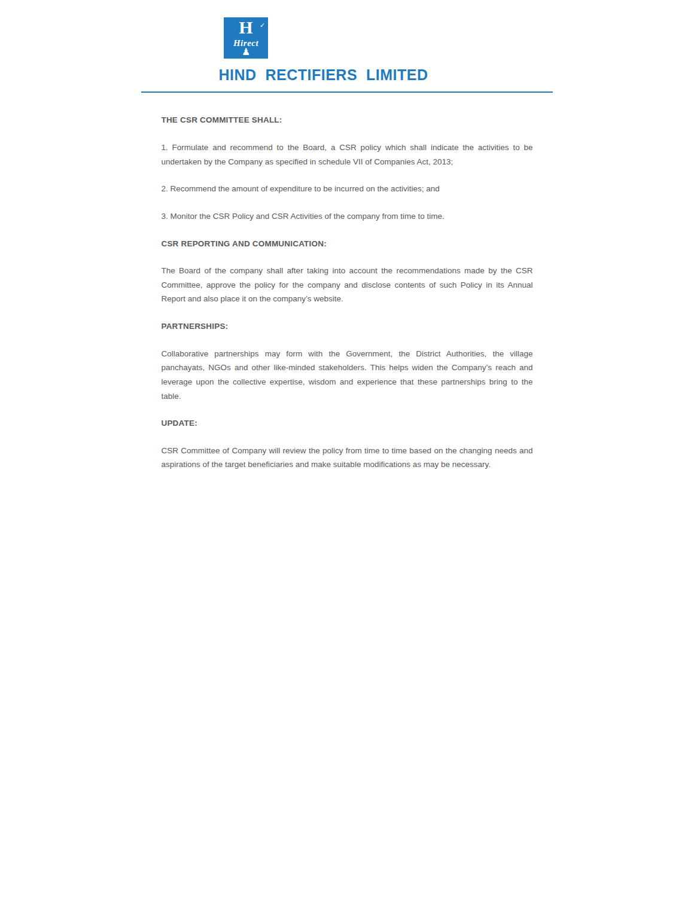H ✓ Hirect ♟
HIND RECTIFIERS LIMITED
THE CSR COMMITTEE SHALL:
1. Formulate and recommend to the Board, a CSR policy which shall indicate the activities to be undertaken by the Company as specified in schedule VII of Companies Act, 2013;
2. Recommend the amount of expenditure to be incurred on the activities; and
3. Monitor the CSR Policy and CSR Activities of the company from time to time.
CSR REPORTING AND COMMUNICATION:
The Board of the company shall after taking into account the recommendations made by the CSR Committee, approve the policy for the company and disclose contents of such Policy in its Annual Report and also place it on the company’s website.
PARTNERSHIPS:
Collaborative partnerships may form with the Government, the District Authorities, the village panchayats, NGOs and other like-minded stakeholders. This helps widen the Company’s reach and leverage upon the collective expertise, wisdom and experience that these partnerships bring to the table.
UPDATE:
CSR Committee of Company will review the policy from time to time based on the changing needs and aspirations of the target beneficiaries and make suitable modifications as may be necessary.